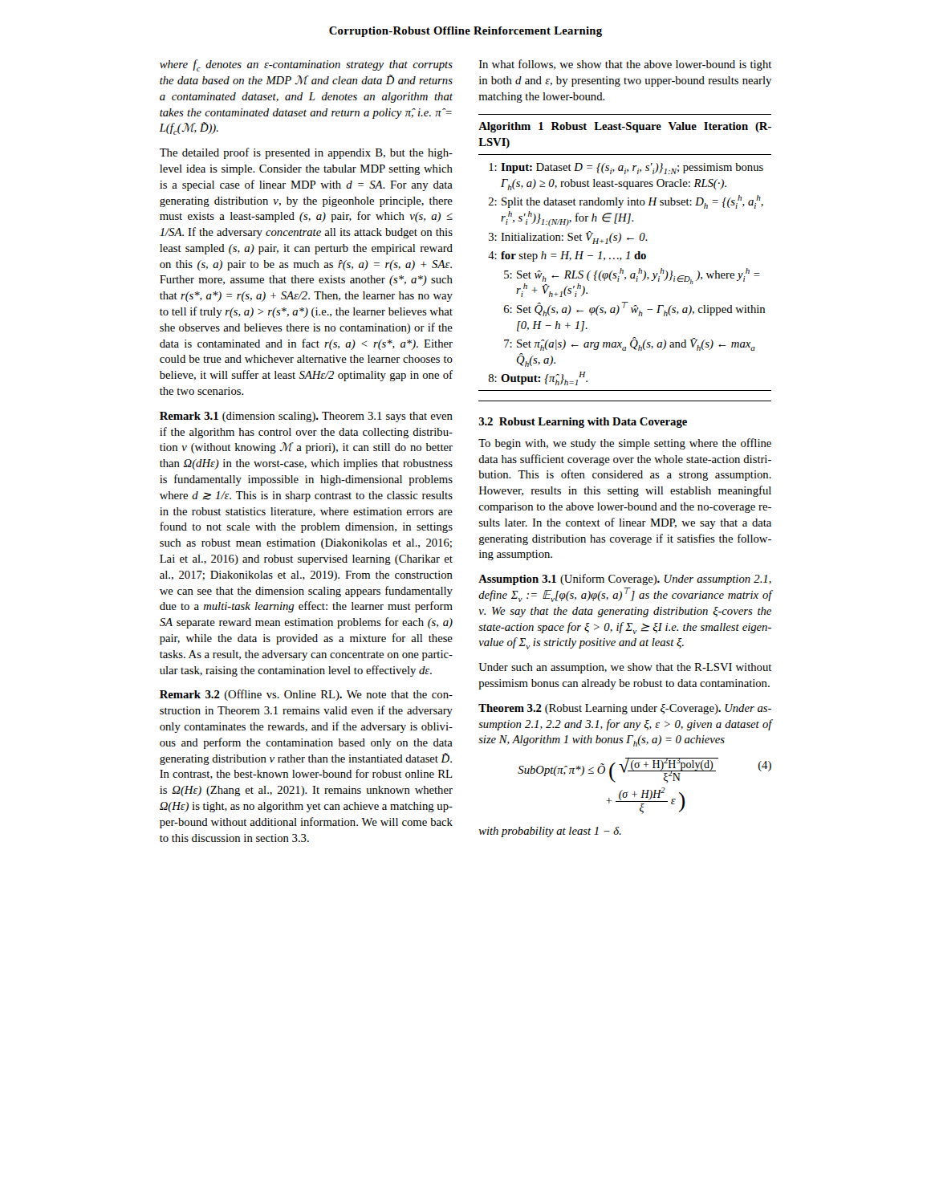Corruption-Robust Offline Reinforcement Learning
where fc denotes an ε-contamination strategy that corrupts the data based on the MDP ℳ and clean data D̃ and returns a contaminated dataset, and L denotes an algorithm that takes the contaminated dataset and return a policy π̂, i.e. π̂ = L(fc(ℳ, D̃)).
The detailed proof is presented in appendix B, but the high-level idea is simple. Consider the tabular MDP setting which is a special case of linear MDP with d = SA. For any data generating distribution ν, by the pigeonhole principle, there must exists a least-sampled (s, a) pair, for which ν(s, a) ≤ 1/SA. If the adversary concentrate all its attack budget on this least sampled (s, a) pair, it can perturb the empirical reward on this (s, a) pair to be as much as r̂(s, a) = r(s, a) + SAε. Further more, assume that there exists another (s*, a*) such that r(s*, a*) = r(s, a) + SAε/2. Then, the learner has no way to tell if truly r(s, a) > r(s*, a*) (i.e., the learner believes what she observes and believes there is no contamination) or if the data is contaminated and in fact r(s, a) < r(s*, a*). Either could be true and whichever alternative the learner chooses to believe, it will suffer at least SAHε/2 optimality gap in one of the two scenarios.
Remark 3.1 (dimension scaling). Theorem 3.1 says that even if the algorithm has control over the data collecting distribution ν (without knowing ℳ a priori), it can still do no better than Ω(dHε) in the worst-case, which implies that robustness is fundamentally impossible in high-dimensional problems where d ≳ 1/ε. This is in sharp contrast to the classic results in the robust statistics literature, where estimation errors are found to not scale with the problem dimension, in settings such as robust mean estimation (Diakonikolas et al., 2016; Lai et al., 2016) and robust supervised learning (Charikar et al., 2017; Diakonikolas et al., 2019). From the construction we can see that the dimension scaling appears fundamentally due to a multi-task learning effect: the learner must perform SA separate reward mean estimation problems for each (s, a) pair, while the data is provided as a mixture for all these tasks. As a result, the adversary can concentrate on one particular task, raising the contamination level to effectively dε.
Remark 3.2 (Offline vs. Online RL). We note that the construction in Theorem 3.1 remains valid even if the adversary only contaminates the rewards, and if the adversary is oblivious and perform the contamination based only on the data generating distribution ν rather than the instantiated dataset D̃. In contrast, the best-known lower-bound for robust online RL is Ω(Hε) (Zhang et al., 2021). It remains unknown whether Ω(Hε) is tight, as no algorithm yet can achieve a matching upper-bound without additional information. We will come back to this discussion in section 3.3.
In what follows, we show that the above lower-bound is tight in both d and ε, by presenting two upper-bound results nearly matching the lower-bound.
Algorithm 1 Robust Least-Square Value Iteration (R-LSVI)
Input: Dataset D = {(si, ai, ri, s′i)}1:N; pessimism bonus Γh(s, a) ≥ 0, robust least-squares Oracle: RLS(·).
Split the dataset randomly into H subset: Dh = {(sih, aih, rih, s′ih)}1:(N/H), for h ∈ [H].
Initialization: Set V̂H+1(s) ← 0.
for step h = H, H − 1, …, 1 do
Set ŵh ← RLS ( {(φ(sih, aih), yih)}i∈Dh ), where yih = rih + V̂h+1(s′ih).
Set Q̂h(s, a) ← φ(s, a)⊤ ŵh − Γh(s, a), clipped within [0, H − h + 1].
Set π̂h(a|s) ← arg maxa Q̂h(s, a) and V̂h(s) ← maxa Q̂h(s, a).
Output: {π̂h}h=1H.
3.2 Robust Learning with Data Coverage
To begin with, we study the simple setting where the offline data has sufficient coverage over the whole state-action distribution. This is often considered as a strong assumption. However, results in this setting will establish meaningful comparison to the above lower-bound and the no-coverage results later. In the context of linear MDP, we say that a data generating distribution has coverage if it satisfies the following assumption.
Assumption 3.1 (Uniform Coverage). Under assumption 2.1, define Σν := 𝔼ν[φ(s, a)φ(s, a)⊤] as the covariance matrix of ν. We say that the data generating distribution ξ-covers the state-action space for ξ > 0, if Σν ⪰ ξI i.e. the smallest eigenvalue of Σν is strictly positive and at least ξ.
Under such an assumption, we show that the R-LSVI without pessimism bonus can already be robust to data contamination.
Theorem 3.2 (Robust Learning under ξ-Coverage). Under assumption 2.1, 2.2 and 3.1, for any ξ, ε > 0, given a dataset of size N, Algorithm 1 with bonus Γh(s, a) = 0 achieves
SubOpt(π̂, π*) ≤ Õ ( (σ + H)2H3poly(d) ξ2N (4)
+ (σ + H)H2 ξ ε )
with probability at least 1 − δ.